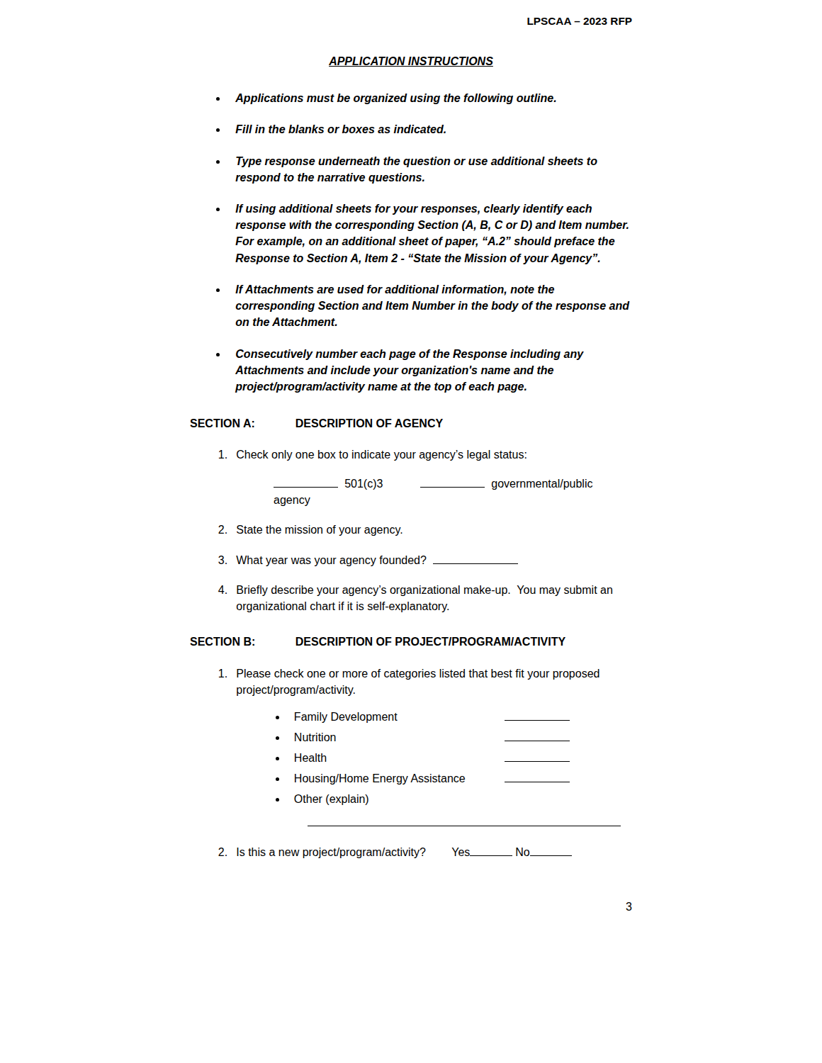LPSCAA – 2023 RFP
APPLICATION INSTRUCTIONS
Applications must be organized using the following outline.
Fill in the blanks or boxes as indicated.
Type response underneath the question or use additional sheets to respond to the narrative questions.
If using additional sheets for your responses, clearly identify each response with the corresponding Section (A, B, C or D) and Item number. For example, on an additional sheet of paper, “A.2” should preface the Response to Section A, Item 2 - “State the Mission of your Agency”.
If Attachments are used for additional information, note the corresponding Section and Item Number in the body of the response and on the Attachment.
Consecutively number each page of the Response including any Attachments and include your organization's name and the project/program/activity name at the top of each page.
SECTION A: DESCRIPTION OF AGENCY
Check only one box to indicate your agency’s legal status:
501(c)3 governmental/public agency
State the mission of your agency.
What year was your agency founded?
Briefly describe your agency’s organizational make-up. You may submit an organizational chart if it is self-explanatory.
SECTION B: DESCRIPTION OF PROJECT/PROGRAM/ACTIVITY
Please check one or more of categories listed that best fit your proposed project/program/activity.
Family Development
Nutrition
Health
Housing/Home Energy Assistance
Other (explain)
Is this a new project/program/activity? Yes No
3